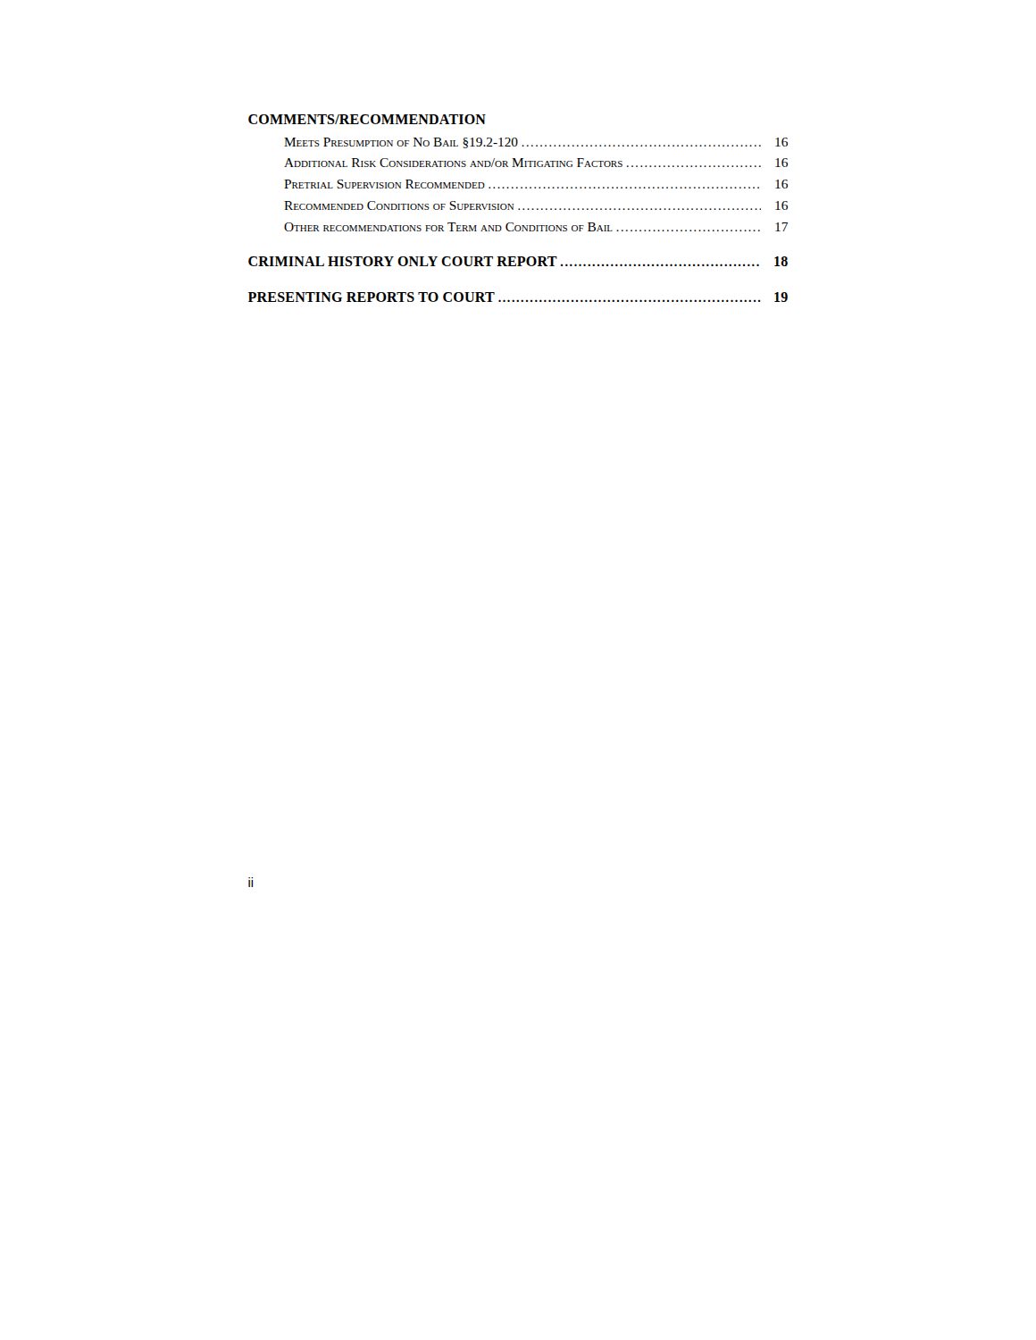COMMENTS/RECOMMENDATION
Meets Presumption of No Bail §19.2-120 ........................................................................................................... 16
Additional Risk Considerations and/or Mitigating Factors ........................................................................... 16
Pretrial Supervision Recommended ....................................................................................................... 16
Recommended Conditions of Supervision ............................................................................................. 16
Other recommendations for Term and Conditions of Bail ............................................................................. 17
CRIMINAL HISTORY ONLY COURT REPORT ............................................................................................... 18
PRESENTING REPORTS TO COURT ........................................................................................................... 19
ii